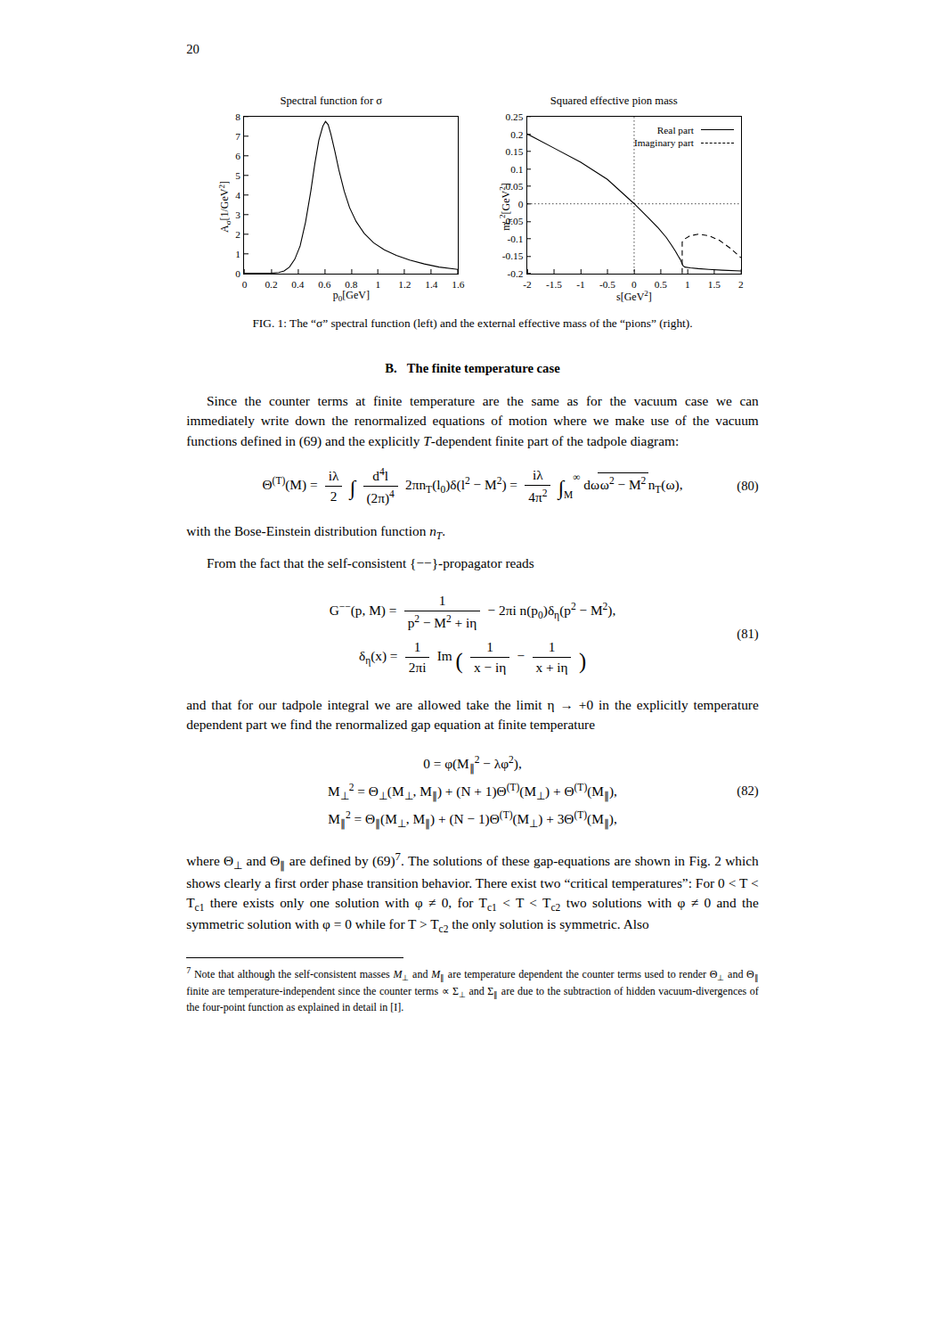20
Spectral function for σ
Aσ[1/GeV2]
8
7
6
5
4
3
2
1
0
0
0.2
0.4
0.6
0.8
1
1.2
1.4
1.6
p0[GeV]
Squared effective pion mass
mπ 2[GeV2]
Real part
Imaginary part
0.25
0.2
0.15
0.1
0.05
0
-0.05
-0.1
-0.15
-0.2
-2
-1.5
-1
-0.5
0
0.5
1
1.5
2
s[GeV2]
FIG. 1: The “σ” spectral function (left) and the external effective mass of the “pions” (right).
B. The finite temperature case
Since the counter terms at finite temperature are the same as for the vacuum case we can immediately write down the renormalized equations of motion where we make use of the vacuum functions defined in (69) and the explicitly T-dependent finite part of the tadpole diagram:
Θ(T)(M) = iλ 2 ∫ d4l(2π)4 2πnT(l0)δ(l2 − M2) = iλ 4π2 ∫M∞ dωω2 − M2nT(ω),
(80)
with the Bose-Einstein distribution function nT.
From the fact that the self-consistent {−−}-propagator reads
G−−(p, M) = 1 p2 − M2 + iη − 2πi n(p0)δη(p2 − M2),
δη(x) = 12πi Im ( 1 x − iη − 1 x + iη )
(81)
and that for our tadpole integral we are allowed take the limit η → +0 in the explicitly temperature dependent part we find the renormalized gap equation at finite temperature
0 = φ(M∥2 − λφ2),
M⊥2 = Θ⊥(M⊥, M∥) + (N + 1)Θ(T)(M⊥) + Θ(T)(M∥),
M∥2 = Θ∥(M⊥, M∥) + (N − 1)Θ(T)(M⊥) + 3Θ(T)(M∥),
(82)
where Θ⊥ and Θ∥ are defined by (69)7. The solutions of these gap-equations are shown in Fig. 2 which shows clearly a first order phase transition behavior. There exist two “critical temperatures”: For 0 < T < Tc1 there exists only one solution with φ ≠ 0, for Tc1 < T < Tc2 two solutions with φ ≠ 0 and the symmetric solution with φ = 0 while for T > Tc2 the only solution is symmetric. Also
7 Note that although the self-consistent masses M⊥ and M∥ are temperature dependent the counter terms used to render Θ⊥ and Θ∥ finite are temperature-independent since the counter terms ∝ Σ⊥ and Σ∥ are due to the subtraction of hidden vacuum-divergences of the four-point function as explained in detail in [I].